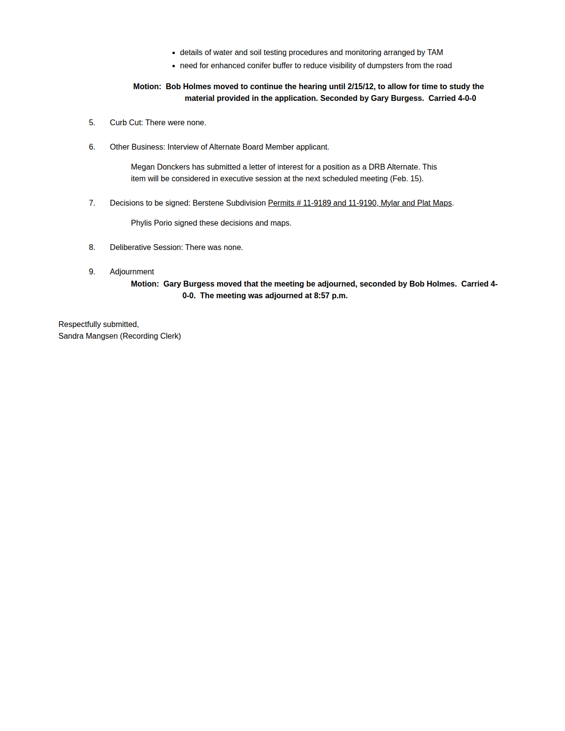details of water and soil testing procedures and monitoring arranged by TAM
need for enhanced conifer buffer to reduce visibility of dumpsters from the road
Motion: Bob Holmes moved to continue the hearing until 2/15/12, to allow for time to study the material provided in the application. Seconded by Gary Burgess. Carried 4-0-0
Curb Cut: There were none.
Other Business: Interview of Alternate Board Member applicant.
Megan Donckers has submitted a letter of interest for a position as a DRB Alternate. This item will be considered in executive session at the next scheduled meeting (Feb. 15).
Decisions to be signed: Berstene Subdivision Permits # 11-9189 and 11-9190, Mylar and Plat Maps.
Phylis Porio signed these decisions and maps.
Deliberative Session: There was none.
Adjournment
Motion: Gary Burgess moved that the meeting be adjourned, seconded by Bob Holmes. Carried 4-0-0. The meeting was adjourned at 8:57 p.m.
Respectfully submitted,
Sandra Mangsen (Recording Clerk)